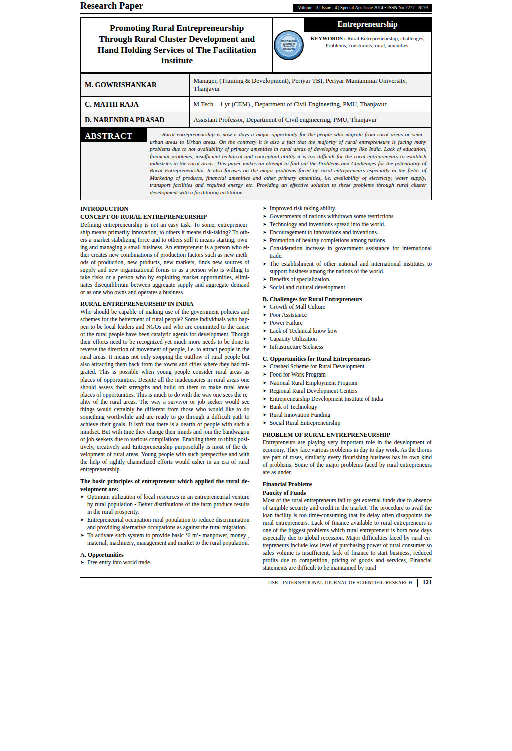Research Paper
Volume : 3 | Issue : 4 | Special Apr Issue 2014 • ISSN No 2277 - 8179
Promoting Rural Entrepreneurship
Through Rural Cluster Development and
Hand Holding Services of The Facilitation
Institute
International
Journal of
Scientific
Research
Entrepreneurship
KEYWORDS : Rural Entrepreneurship, challenges, Problems, constraints, rural, amenities.
| M. GOWRISHANKAR | Manager, (Training & Development), Periyar TBI, Periyar Maniammai University, Thanjavur |
| C. MATHI RAJA | M.Tech – 1 yr (CEM)., Department of Civil Engineering, PMU, Thanjavur |
| D. NARENDRA PRASAD | Assistant Professor, Department of Civil engineering, PMU, Thanjavur |
ABSTRACT
Rural entrepreneurship is now a days a major opportunity for the people who migrate from rural areas or semi - urban areas to Urban areas. On the contrary it is also a fact that the majority of rural entrepreneurs is facing many problems due to not availability of primary amenities in rural areas of developing country like India. Lack of education, financial problems, insufficient technical and conceptual ability it is too difficult for the rural entrepreneurs to establish industries in the rural areas. This paper makes an attempt to find out the Problems and Challenges for the potentiality of Rural Entrepreneurship. It also focuses on the major problems faced by rural entrepreneurs especially in the fields of Marketing of products, financial amenities and other primary amenities, i.e. availability of electricity, water supply, transport facilities and required energy etc. Providing an effective solution to these problems through rural cluster development with a facilitating institution.
INTRODUCTION
CONCEPT OF RURAL ENTREPRENEURSHIP
Defining entrepreneurship is not an easy task. To some, entrepreneurship means primarily innovation, to others it means risk-taking? To others a market stabilizing force and to others still it means starting, owning and managing a small business. An entrepreneur is a person who either creates new combinations of production factors such as new methods of production, new products, new markets, finds new sources of supply and new organizational forms or as a person who is willing to take risks or a person who by exploiting market opportunities, eliminates disequilibrium between aggregate supply and aggregate demand or as one who owns and operates a business.
RURAL ENTREPRENEURSHIP IN INDIA
Who should be capable of making use of the government policies and schemes for the betterment of rural people? Some individuals who happen to be local leaders and NGOs and who are committed to the cause of the rural people have been catalytic agents for development. Though their efforts need to be recognized yet much more needs to be done to reverse the direction of movement of people, i.e. to attract people in the rural areas. It means not only stopping the outflow of rural people but also attracting them back from the towns and cities where they had migrated. This is possible when young people consider rural areas as places of opportunities. Despite all the inadequacies in rural areas one should assess their strengths and build on them to make rural areas places of opportunities. This is much to do with the way one sees the reality of the rural areas. The way a survivor or job seeker would see things would certainly be different from those who would like to do something worthwhile and are ready to go through a difficult path to achieve their goals. It isn't that there is a dearth of people with such a mindset. But with time they change their minds and join the bandwagon of job seekers due to various compilations. Enabling them to think positively, creatively and Entrepreneurship purposefully is most of the development of rural areas. Young people with such perspective and with the help of rightly channelized efforts would usher in an era of rural entrepreneurship.
The basic principles of entrepreneur which applied the rural development are:
Optimum utilization of local resources in an entrepreneurial venture by rural population - Better distributions of the farm produce results in the rural prosperity.
Entrepreneurial occupation rural population to reduce discrimination and providing alternative occupations as against the rural migration.
To activate such system to provide basic ‘6 m’- manpower, money , material, machinery, management and market to the rural population.
A. Opportunities
Free entry into world trade.
Improved risk taking ability.
Governments of nations withdrawn some restrictions
Technology and inventions spread into the world.
Encouragement to innovations and inventions.
Promotion of healthy completions among nations
Consideration increase in government assistance for international trade.
The establishment of other national and international institutes to support business among the nations of the world.
Benefits of specialization.
Social and cultural development
B. Challenges for Rural Entrepreneurs
Growth of Mall Culture
Poor Assistance
Power Failure
Lack of Technical know how
Capacity Utilization
Infrastructure Sickness
C. Opportunities for Rural Entrepreneurs
Crashed Scheme for Rural Development
Food for Work Program
National Rural Employment Program
Regional Rural Development Centers
Entrepreneurship Development Institute of India
Bank of Technology
Rural Innovation Funding
Social Rural Entrepreneurship
PROBLEM OF RURAL ENTREPRENEURSHIP
Entrepreneurs are playing very important role in the development of economy. They face various problems in day to day work. As the thorns are part of roses, similarly every flourishing business has its own kind of problems. Some of the major problems faced by rural entrepreneurs are as under.
Financial Problems
Paucity of Funds
Most of the rural entrepreneurs fail to get external funds due to absence of tangible security and credit in the market. The procedure to avail the loan facility is too time-consuming that its delay often disappoints the rural entrepreneurs. Lack of finance available to rural entrepreneurs is one of the biggest problems which rural entrepreneur is born now days especially due to global recession. Major difficulties faced by rural entrepreneurs include low level of purchasing power of rural consumer so sales volume is insufficient, lack of finance to start business, reduced profits due to competition, pricing of goods and services, Financial statements are difficult to be maintained by rural
IJSR - INTERNATIONAL JOURNAL OF SCIENTIFIC RESEARCH 121